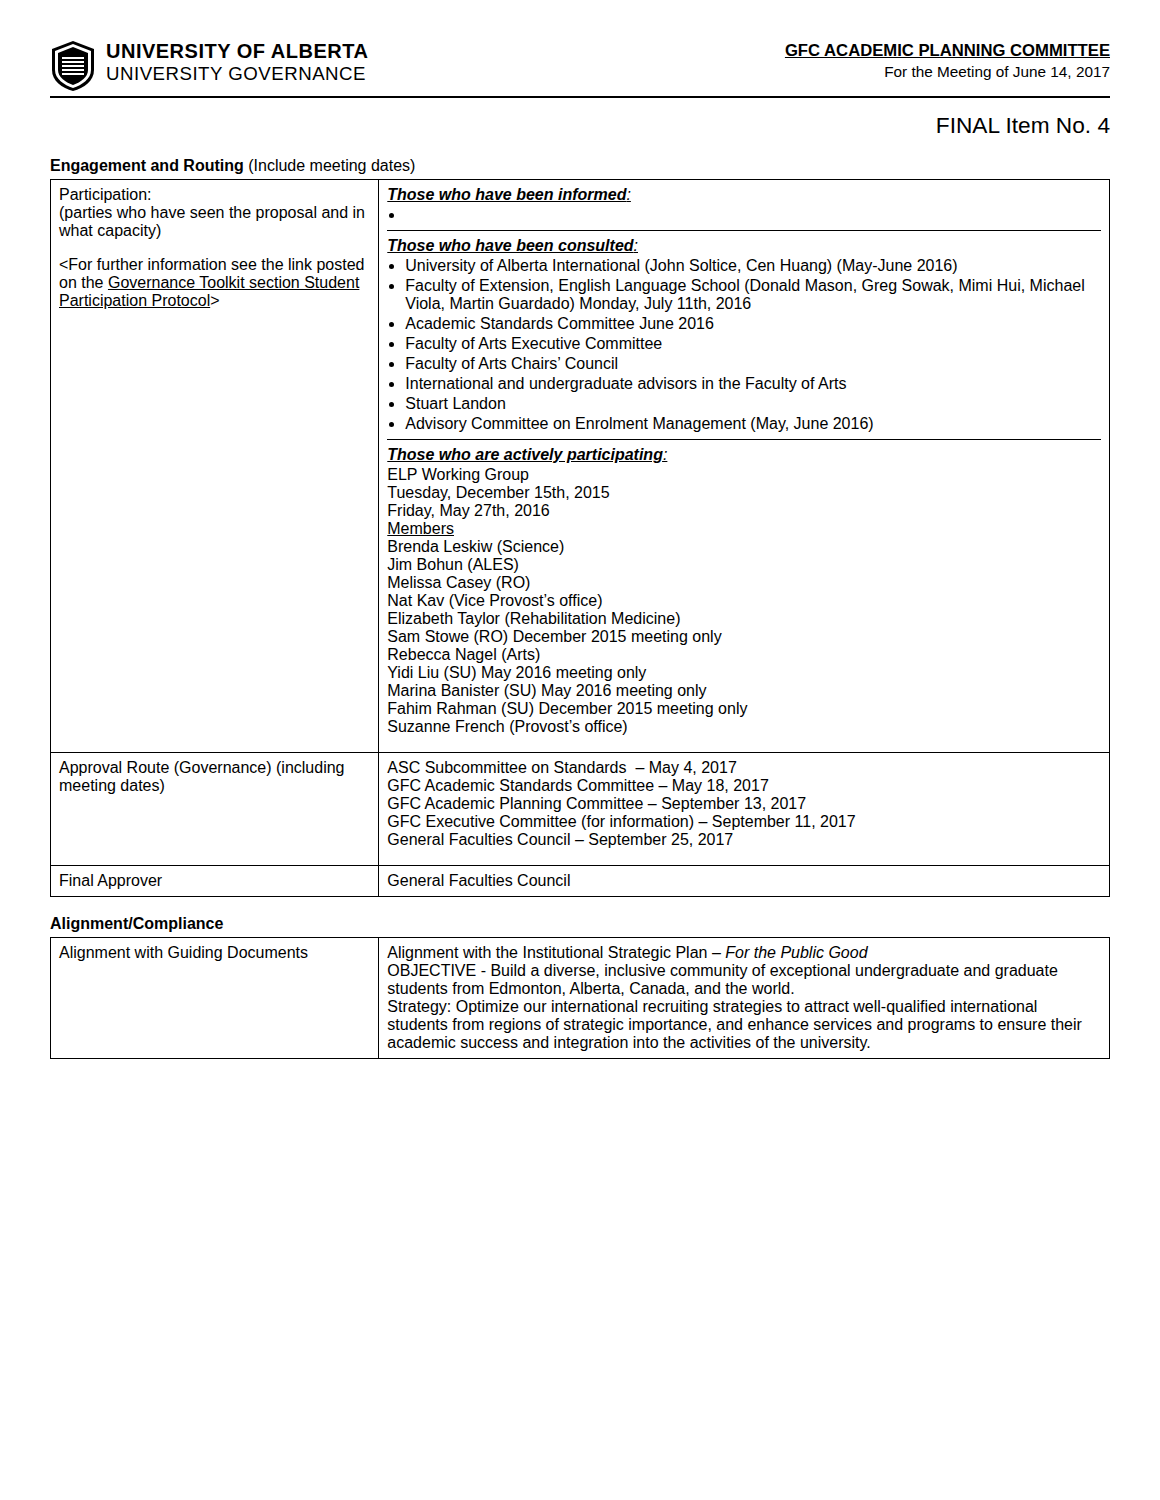UNIVERSITY OF ALBERTA
UNIVERSITY GOVERNANCE
GFC ACADEMIC PLANNING COMMITTEE
For the Meeting of June 14, 2017
FINAL Item No. 4
Engagement and Routing (Include meeting dates)
| Participation: (parties who have seen the proposal and in what capacity) <For further information see the link posted on the Governance Toolkit section Student Participation Protocol > | Those who have been informed : Those who have been consulted : University of Alberta International (John Soltice, Cen Huang) (May-June 2016) Faculty of Extension, English Language School (Donald Mason, Greg Sowak, Mimi Hui, Michael Viola, Martin Guardado) Monday, July 11th, 2016 Academic Standards Committee June 2016 Faculty of Arts Executive Committee Faculty of Arts Chairs’ Council International and undergraduate advisors in the Faculty of Arts Stuart Landon Advisory Committee on Enrolment Management (May, June 2016) Those who are actively participating : ELP Working Group Tuesday, December 15th, 2015 Friday, May 27th, 2016 Members Brenda Leskiw (Science) Jim Bohun (ALES) Melissa Casey (RO) Nat Kav (Vice Provost’s office) Elizabeth Taylor (Rehabilitation Medicine) Sam Stowe (RO) December 2015 meeting only Rebecca Nagel (Arts) Yidi Liu (SU) May 2016 meeting only Marina Banister (SU) May 2016 meeting only Fahim Rahman (SU) December 2015 meeting only Suzanne French (Provost’s office) |
| Approval Route (Governance) (including meeting dates) | ASC Subcommittee on Standards – May 4, 2017 GFC Academic Standards Committee – May 18, 2017 GFC Academic Planning Committee – September 13, 2017 GFC Executive Committee (for information) – September 11, 2017 General Faculties Council – September 25, 2017 |
| Final Approver | General Faculties Council |
Alignment/Compliance
| Alignment with Guiding Documents | Alignment with the Institutional Strategic Plan – For the Public Good OBJECTIVE - Build a diverse, inclusive community of exceptional undergraduate and graduate students from Edmonton, Alberta, Canada, and the world. Strategy: Optimize our international recruiting strategies to attract well-qualified international students from regions of strategic importance, and enhance services and programs to ensure their academic success and integration into the activities of the university. |